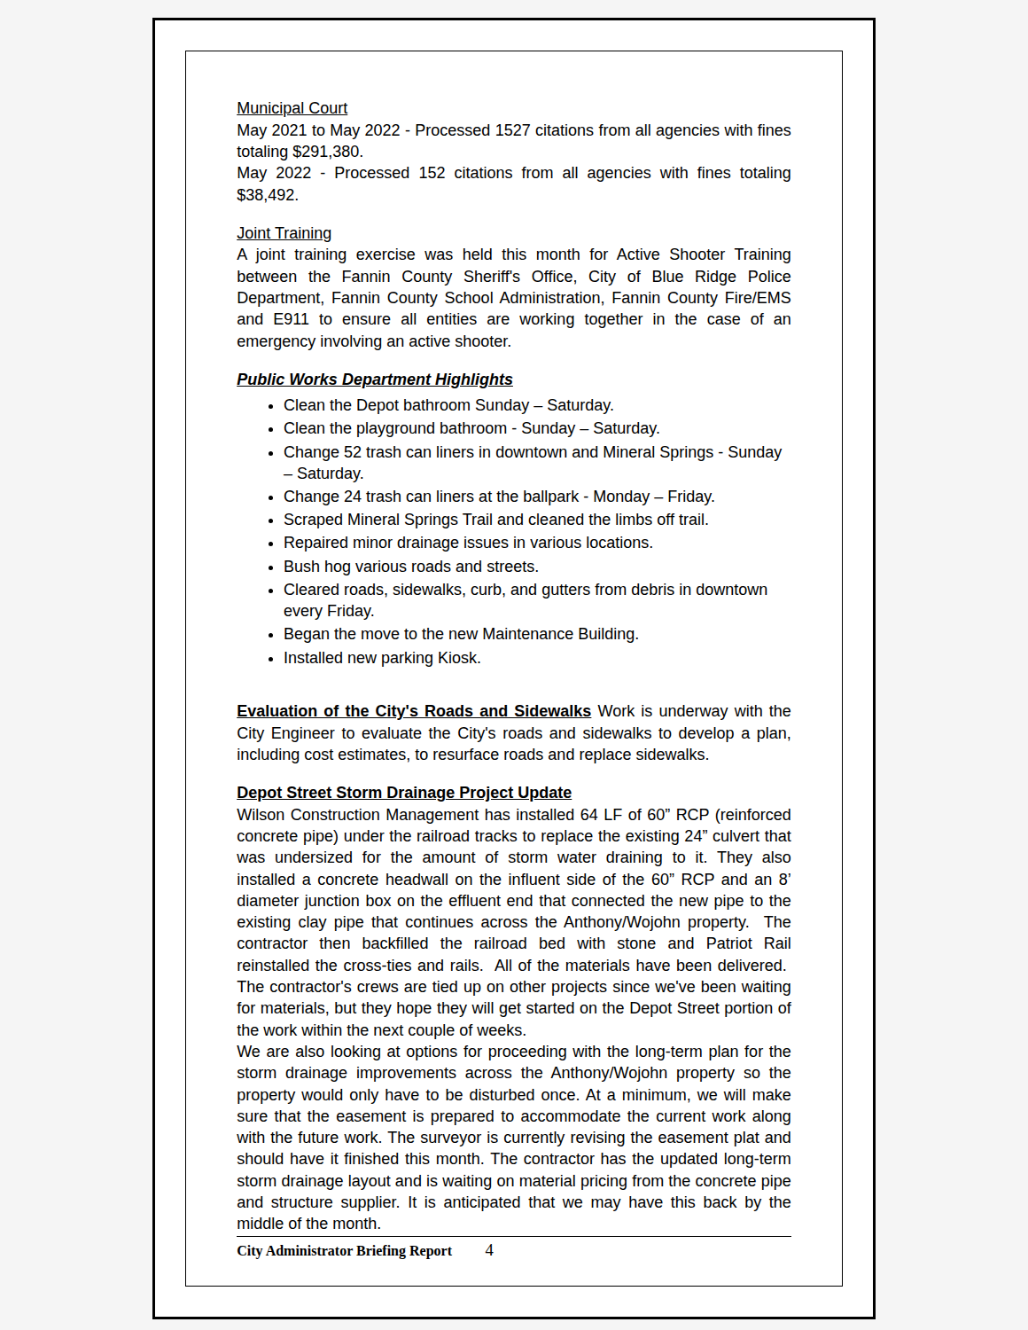Municipal Court
May 2021 to May 2022 - Processed 1527 citations from all agencies with fines totaling $291,380.
May 2022 - Processed 152 citations from all agencies with fines totaling $38,492.
Joint Training
A joint training exercise was held this month for Active Shooter Training between the Fannin County Sheriff's Office, City of Blue Ridge Police Department, Fannin County School Administration, Fannin County Fire/EMS and E911 to ensure all entities are working together in the case of an emergency involving an active shooter.
Public Works Department Highlights
Clean the Depot bathroom Sunday – Saturday.
Clean the playground bathroom - Sunday – Saturday.
Change 52 trash can liners in downtown and Mineral Springs - Sunday – Saturday.
Change 24 trash can liners at the ballpark - Monday – Friday.
Scraped Mineral Springs Trail and cleaned the limbs off trail.
Repaired minor drainage issues in various locations.
Bush hog various roads and streets.
Cleared roads, sidewalks, curb, and gutters from debris in downtown every Friday.
Began the move to the new Maintenance Building.
Installed new parking Kiosk.
Evaluation of the City's Roads and Sidewalks Work is underway with the City Engineer to evaluate the City's roads and sidewalks to develop a plan, including cost estimates, to resurface roads and replace sidewalks.
Depot Street Storm Drainage Project Update
Wilson Construction Management has installed 64 LF of 60” RCP (reinforced concrete pipe) under the railroad tracks to replace the existing 24” culvert that was undersized for the amount of storm water draining to it. They also installed a concrete headwall on the influent side of the 60” RCP and an 8’ diameter junction box on the effluent end that connected the new pipe to the existing clay pipe that continues across the Anthony/Wojohn property. The contractor then backfilled the railroad bed with stone and Patriot Rail reinstalled the cross-ties and rails. All of the materials have been delivered. The contractor's crews are tied up on other projects since we've been waiting for materials, but they hope they will get started on the Depot Street portion of the work within the next couple of weeks.
We are also looking at options for proceeding with the long-term plan for the storm drainage improvements across the Anthony/Wojohn property so the property would only have to be disturbed once. At a minimum, we will make sure that the easement is prepared to accommodate the current work along with the future work. The surveyor is currently revising the easement plat and should have it finished this month. The contractor has the updated long-term storm drainage layout and is waiting on material pricing from the concrete pipe and structure supplier. It is anticipated that we may have this back by the middle of the month.
City Administrator Briefing Report 4